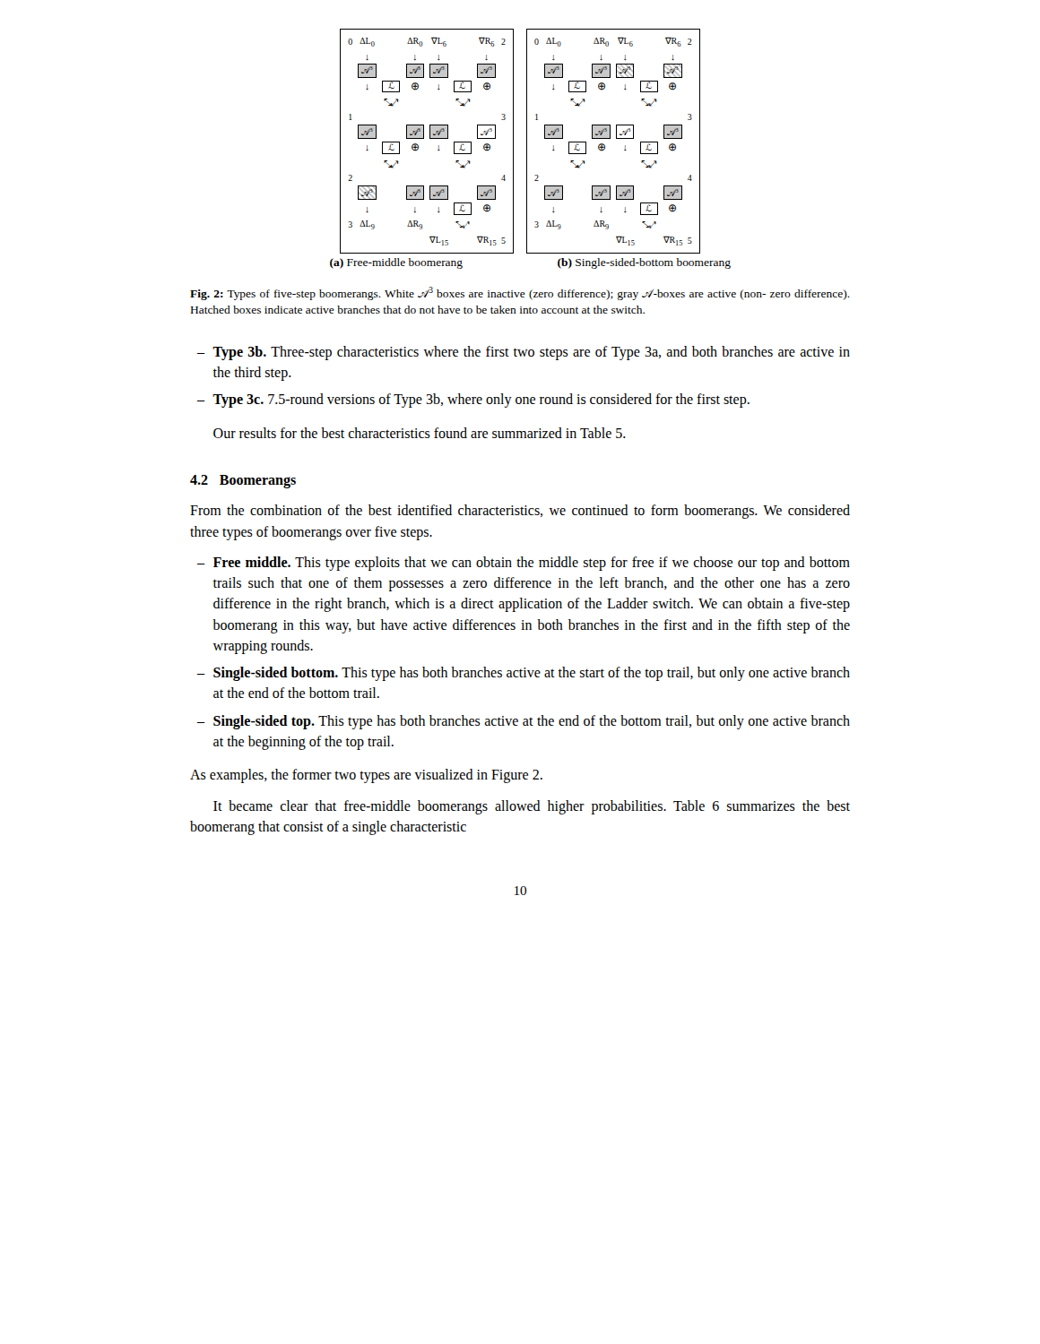| 0 | ΔL 0 | | ΔR 0 | ∇L 6 | | ∇R 6 | 2 |
| | ↓ | | ↓ | ↓ | | ↓ | |
| | 𝒜 3 | | 𝒜 3 | 𝒜 3 | | 𝒜 3 | |
| | ↓ | ℒ | ⊕ | ↓ | ℒ | ⊕ | |
| | ⤡⤢ | ⤡⤢ | |
| 1 | | | | | | | 3 |
| | 𝒜 3 | | 𝒜 3 | 𝒜 3 | | 𝒜 3 | |
| | ↓ | ℒ | ⊕ | ↓ | ℒ | ⊕ | |
| | ⤡⤢ | ⤡⤢ | |
| 2 | | | | | | | 4 |
| | 𝒜 3 | | 𝒜 3 | 𝒜 3 | | 𝒜 3 | |
| | ↓ | | ↓ | ↓ | ℒ | ⊕ | |
| 3 | ΔL 9 | | ΔR 9 | ⤡⤢ | |
| | | | | ∇L 15 | | ∇R 15 | 5 |
| 0 | ΔL 0 | | ΔR 0 | ∇L 6 | | ∇R 6 | 2 |
| | ↓ | | ↓ | ↓ | | ↓ | |
| | 𝒜 3 | | 𝒜 3 | 𝒜 3 | | 𝒜 3 | |
| | ↓ | ℒ | ⊕ | ↓ | ℒ | ⊕ | |
| | ⤡⤢ | ⤡⤢ | |
| 1 | | | | | | | 3 |
| | 𝒜 3 | | 𝒜 3 | 𝒜 3 | | 𝒜 3 | |
| | ↓ | ℒ | ⊕ | ↓ | ℒ | ⊕ | |
| | ⤡⤢ | ⤡⤢ | |
| 2 | | | | | | | 4 |
| | 𝒜 3 | | 𝒜 3 | 𝒜 3 | | 𝒜 3 | |
| | ↓ | | ↓ | ↓ | ℒ | ⊕ | |
| 3 | ΔL 9 | | ΔR 9 | ⤡⤢ | |
| | | | | ∇L 15 | | ∇R 15 | 5 |
(a) Free-middle boomerang
(b) Single-sided-bottom boomerang
Fig. 2: Types of five-step boomerangs. White 𝒜3 boxes are inactive (zero difference); gray 𝒜-boxes are active (non- zero difference). Hatched boxes indicate active branches that do not have to be taken into account at the switch.
Type 3b. Three-step characteristics where the first two steps are of Type 3a, and both branches are active in the third step.
Type 3c. 7.5-round versions of Type 3b, where only one round is considered for the first step.
Our results for the best characteristics found are summarized in Table 5.
4.2 Boomerangs
From the combination of the best identified characteristics, we continued to form boomerangs. We considered three types of boomerangs over five steps.
Free middle. This type exploits that we can obtain the middle step for free if we choose our top and bottom trails such that one of them possesses a zero difference in the left branch, and the other one has a zero difference in the right branch, which is a direct application of the Ladder switch. We can obtain a five-step boomerang in this way, but have active differences in both branches in the first and in the fifth step of the wrapping rounds.
Single-sided bottom. This type has both branches active at the start of the top trail, but only one active branch at the end of the bottom trail.
Single-sided top. This type has both branches active at the end of the bottom trail, but only one active branch at the beginning of the top trail.
As examples, the former two types are visualized in Figure 2.
It became clear that free-middle boomerangs allowed higher probabilities. Table 6 summarizes the best boomerang that consist of a single characteristic
10